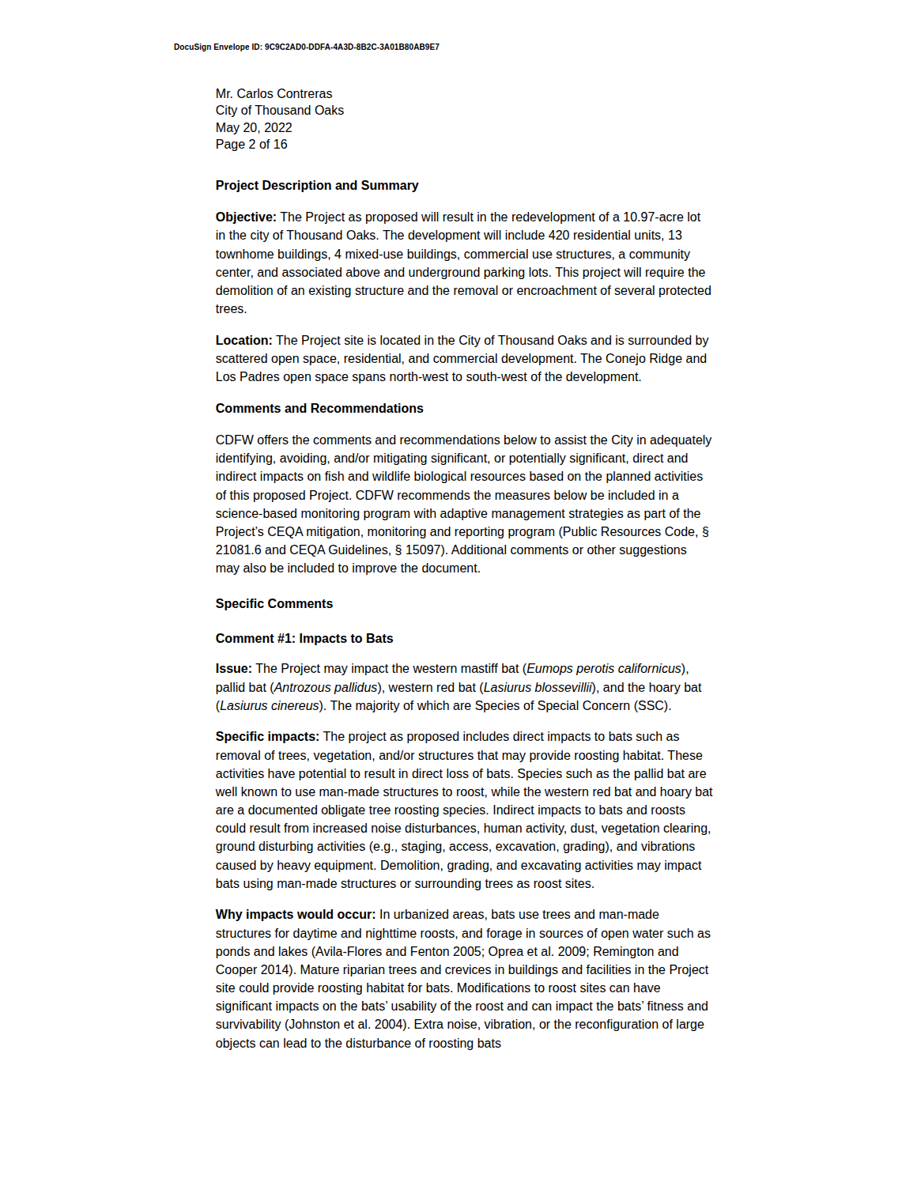DocuSign Envelope ID: 9C9C2AD0-DDFA-4A3D-8B2C-3A01B80AB9E7
Mr. Carlos Contreras
City of Thousand Oaks
May 20, 2022
Page 2 of 16
Project Description and Summary
Objective: The Project as proposed will result in the redevelopment of a 10.97-acre lot in the city of Thousand Oaks. The development will include 420 residential units, 13 townhome buildings, 4 mixed-use buildings, commercial use structures, a community center, and associated above and underground parking lots. This project will require the demolition of an existing structure and the removal or encroachment of several protected trees.
Location: The Project site is located in the City of Thousand Oaks and is surrounded by scattered open space, residential, and commercial development. The Conejo Ridge and Los Padres open space spans north-west to south-west of the development.
Comments and Recommendations
CDFW offers the comments and recommendations below to assist the City in adequately identifying, avoiding, and/or mitigating significant, or potentially significant, direct and indirect impacts on fish and wildlife biological resources based on the planned activities of this proposed Project. CDFW recommends the measures below be included in a science-based monitoring program with adaptive management strategies as part of the Project’s CEQA mitigation, monitoring and reporting program (Public Resources Code, § 21081.6 and CEQA Guidelines, § 15097). Additional comments or other suggestions may also be included to improve the document.
Specific Comments
Comment #1: Impacts to Bats
Issue: The Project may impact the western mastiff bat (Eumops perotis californicus), pallid bat (Antrozous pallidus), western red bat (Lasiurus blossevillii), and the hoary bat (Lasiurus cinereus). The majority of which are Species of Special Concern (SSC).
Specific impacts: The project as proposed includes direct impacts to bats such as removal of trees, vegetation, and/or structures that may provide roosting habitat. These activities have potential to result in direct loss of bats. Species such as the pallid bat are well known to use man-made structures to roost, while the western red bat and hoary bat are a documented obligate tree roosting species. Indirect impacts to bats and roosts could result from increased noise disturbances, human activity, dust, vegetation clearing, ground disturbing activities (e.g., staging, access, excavation, grading), and vibrations caused by heavy equipment. Demolition, grading, and excavating activities may impact bats using man-made structures or surrounding trees as roost sites.
Why impacts would occur: In urbanized areas, bats use trees and man-made structures for daytime and nighttime roosts, and forage in sources of open water such as ponds and lakes (Avila-Flores and Fenton 2005; Oprea et al. 2009; Remington and Cooper 2014). Mature riparian trees and crevices in buildings and facilities in the Project site could provide roosting habitat for bats. Modifications to roost sites can have significant impacts on the bats’ usability of the roost and can impact the bats’ fitness and survivability (Johnston et al. 2004). Extra noise, vibration, or the reconfiguration of large objects can lead to the disturbance of roosting bats